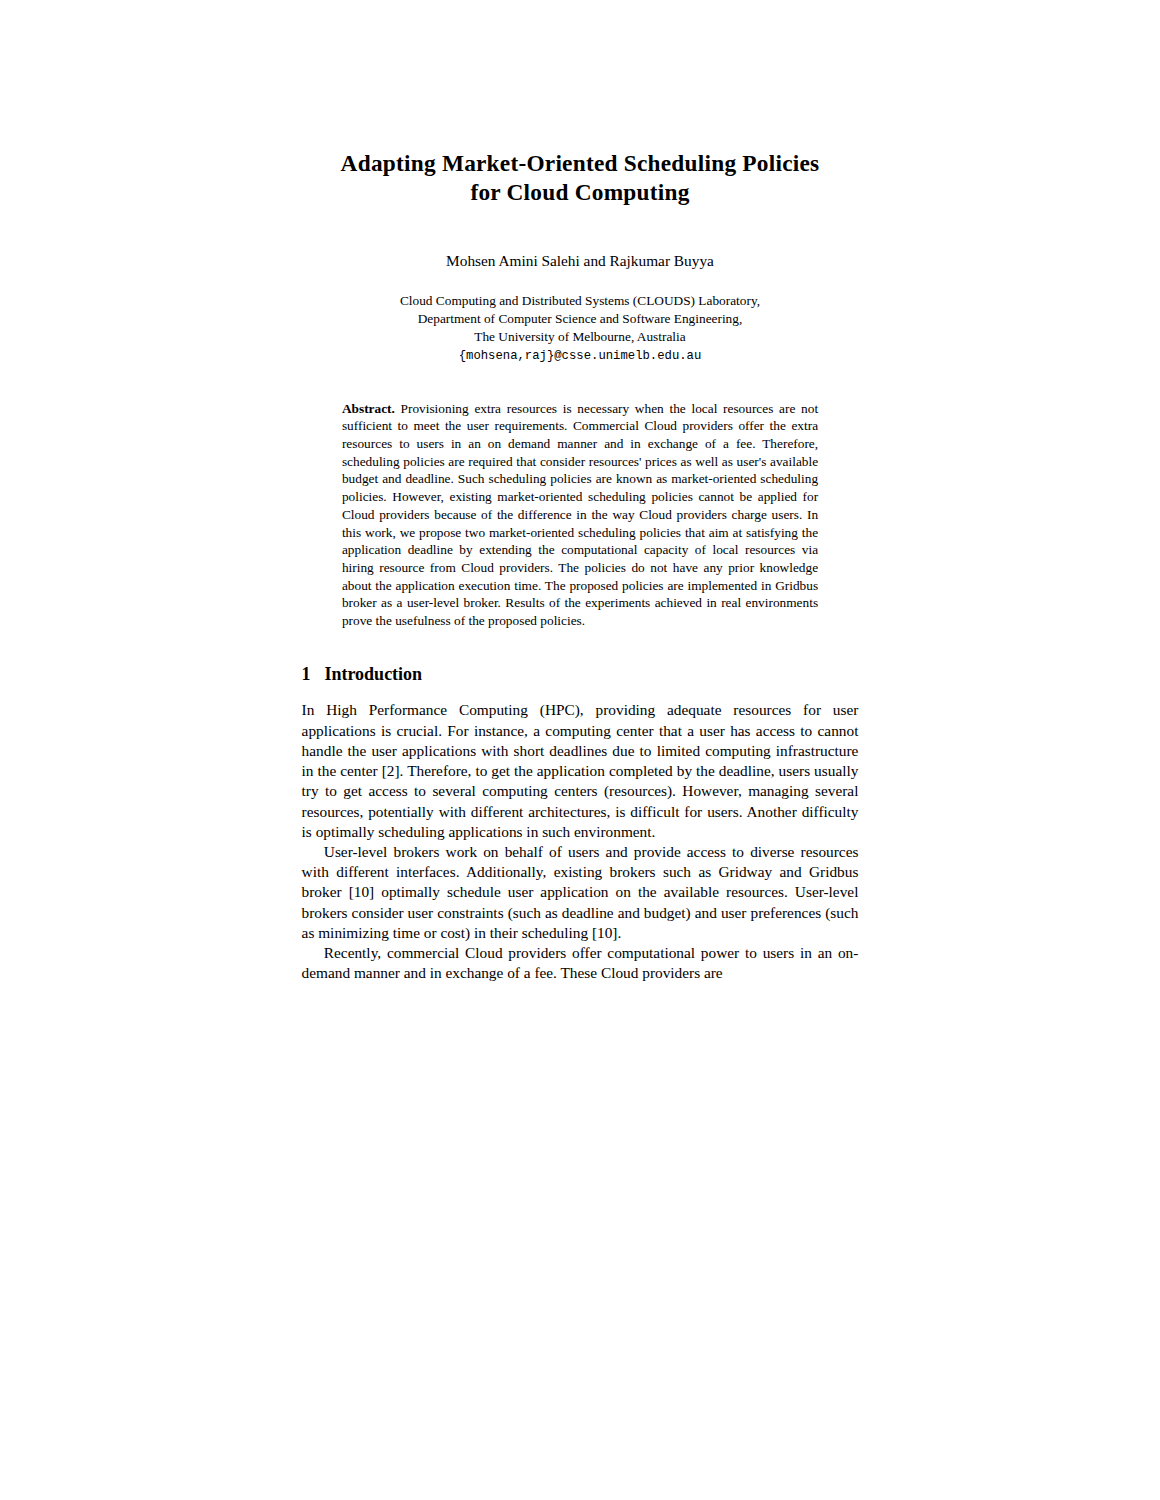Adapting Market-Oriented Scheduling Policies
for Cloud Computing
Mohsen Amini Salehi and Rajkumar Buyya
Cloud Computing and Distributed Systems (CLOUDS) Laboratory,
Department of Computer Science and Software Engineering,
The University of Melbourne, Australia
{mohsena,raj}@csse.unimelb.edu.au
Abstract. Provisioning extra resources is necessary when the local resources are not sufficient to meet the user requirements. Commercial Cloud providers offer the extra resources to users in an on demand manner and in exchange of a fee. Therefore, scheduling policies are required that consider resources' prices as well as user's available budget and deadline. Such scheduling policies are known as market-oriented scheduling policies. However, existing market-oriented scheduling policies cannot be applied for Cloud providers because of the difference in the way Cloud providers charge users. In this work, we propose two market-oriented scheduling policies that aim at satisfying the application deadline by extending the computational capacity of local resources via hiring resource from Cloud providers. The policies do not have any prior knowledge about the application execution time. The proposed policies are implemented in Gridbus broker as a user-level broker. Results of the experiments achieved in real environments prove the usefulness of the proposed policies.
1 Introduction
In High Performance Computing (HPC), providing adequate resources for user applications is crucial. For instance, a computing center that a user has access to cannot handle the user applications with short deadlines due to limited computing infrastructure in the center [2]. Therefore, to get the application completed by the deadline, users usually try to get access to several computing centers (resources). However, managing several resources, potentially with different architectures, is difficult for users. Another difficulty is optimally scheduling applications in such environment.
User-level brokers work on behalf of users and provide access to diverse resources with different interfaces. Additionally, existing brokers such as Gridway and Gridbus broker [10] optimally schedule user application on the available resources. User-level brokers consider user constraints (such as deadline and budget) and user preferences (such as minimizing time or cost) in their scheduling [10].
Recently, commercial Cloud providers offer computational power to users in an on-demand manner and in exchange of a fee. These Cloud providers are